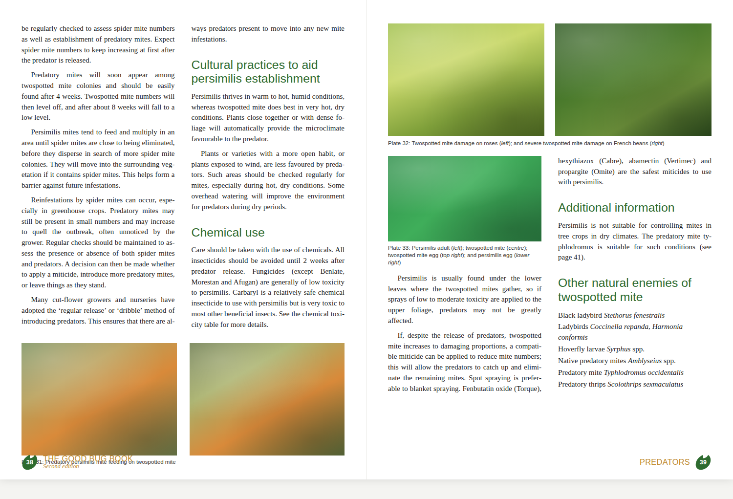be regularly checked to assess spider mite numbers as well as establishment of predatory mites. Expect spider mite numbers to keep increasing at first after the predator is released.
Predatory mites will soon appear among twospotted mite colonies and should be easily found after 4 weeks. Twospotted mite numbers will then level off, and after about 8 weeks will fall to a low level.
Persimilis mites tend to feed and multiply in an area until spider mites are close to being eliminated, before they disperse in search of more spider mite colonies. They will move into the surrounding vegetation if it contains spider mites. This helps form a barrier against future infestations.
Reinfestations by spider mites can occur, especially in greenhouse crops. Predatory mites may still be present in small numbers and may increase to quell the outbreak, often unnoticed by the grower. Regular checks should be maintained to assess the presence or absence of both spider mites and predators. A decision can then be made whether to apply a miticide, introduce more predatory mites, or leave things as they stand.
Many cut-flower growers and nurseries have adopted the ‘regular release’ or ‘dribble’ method of introducing predators. This ensures that there are always predators present to move into any new mite infestations.
Cultural practices to aid persimilis establishment
Persimilis thrives in warm to hot, humid conditions, whereas twospotted mite does best in very hot, dry conditions. Plants close together or with dense foliage will automatically provide the microclimate favourable to the predator.
Plants or varieties with a more open habit, or plants exposed to wind, are less favoured by predators. Such areas should be checked regularly for mites, especially during hot, dry conditions. Some overhead watering will improve the environment for predators during dry periods.
Chemical use
Care should be taken with the use of chemicals. All insecticides should be avoided until 2 weeks after predator release. Fungicides (except Benlate, Morestan and Afugan) are generally of low toxicity to persimilis. Carbaryl is a relatively safe chemical insecticide to use with persimilis but is very toxic to most other beneficial insects. See the chemical toxicity table for more details.
Plate 31: Predatory persimilis mite feeding on twospotted mite
38 THE GOOD BUG BOOKSecond edition
Plate 32: Twospotted mite damage on roses (left); and severe twospotted mite damage on French beans (right)
Plate 33: Persimilis adult (left); twospotted mite (centre); twospotted mite egg (top right); and persimilis egg (lower right)
Persimilis is usually found under the lower leaves where the twospotted mites gather, so if sprays of low to moderate toxicity are applied to the upper foliage, predators may not be greatly affected.
If, despite the release of predators, twospotted mite increases to damaging proportions, a compatible miticide can be applied to reduce mite numbers; this will allow the predators to catch up and eliminate the remaining mites. Spot spraying is preferable to blanket spraying. Fenbutatin oxide (Torque), hexythiazox (Cabre), abamectin (Vertimec) and propargite (Omite) are the safest miticides to use with persimilis.
Additional information
Persimilis is not suitable for controlling mites in tree crops in dry climates. The predatory mite typhlodromus is suitable for such conditions (see page 41).
Other natural enemies of twospotted mite
Black ladybird Stethorus fenestralis
Ladybirds Coccinella repanda, Harmonia conformis
Hoverfly larvae Syrphus spp.
Native predatory mites Amblyseius spp.
Predatory mite Typhlodromus occidentalis
Predatory thrips Scolothrips sexmaculatus
39 PREDATORS